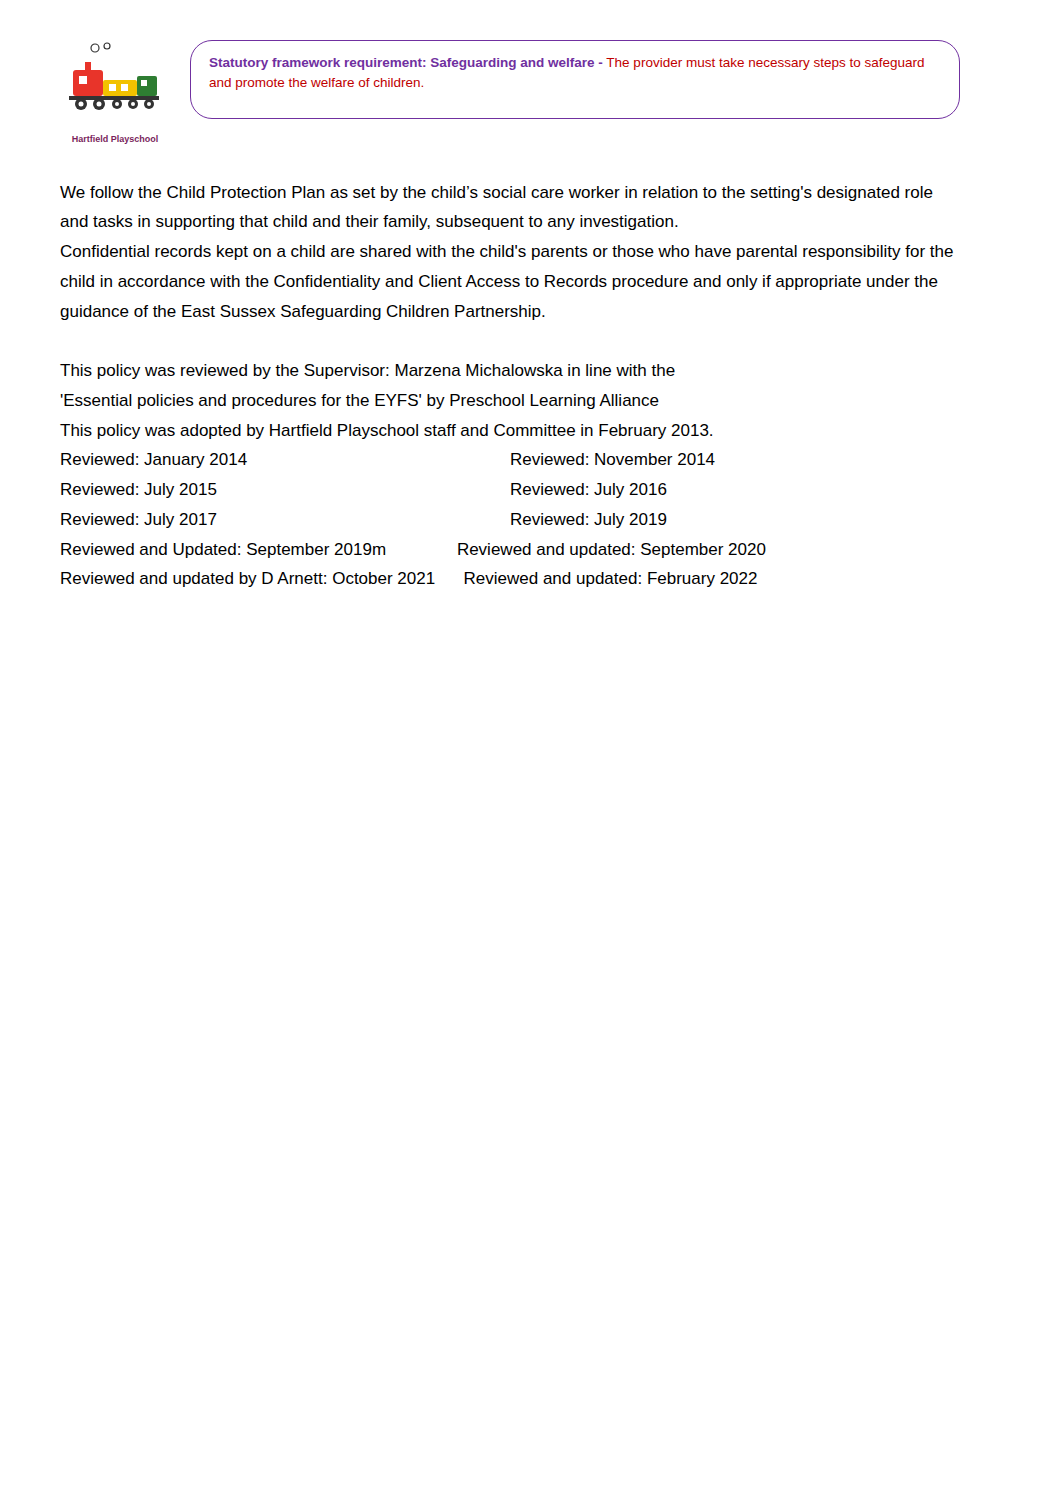Hartfield Playschool
Statutory framework requirement: Safeguarding and welfare - The provider must take necessary steps to safeguard and promote the welfare of children.
We follow the Child Protection Plan as set by the child’s social care worker in relation to the setting's designated role and tasks in supporting that child and their family, subsequent to any investigation.
Confidential records kept on a child are shared with the child's parents or those who have parental responsibility for the child in accordance with the Confidentiality and Client Access to Records procedure and only if appropriate under the guidance of the East Sussex Safeguarding Children Partnership.
This policy was reviewed by the Supervisor: Marzena Michalowska in line with the
'Essential policies and procedures for the EYFS' by Preschool Learning Alliance
This policy was adopted by Hartfield Playschool staff and Committee in February 2013.
| Reviewed: January 2014 | Reviewed: November 2014 |
| Reviewed: July 2015 | Reviewed: July 2016 |
| Reviewed: July 2017 | Reviewed: July 2019 |
Reviewed and Updated: September 2019m Reviewed and updated: September 2020
Reviewed and updated by D Arnett: October 2021 Reviewed and updated: February 2022